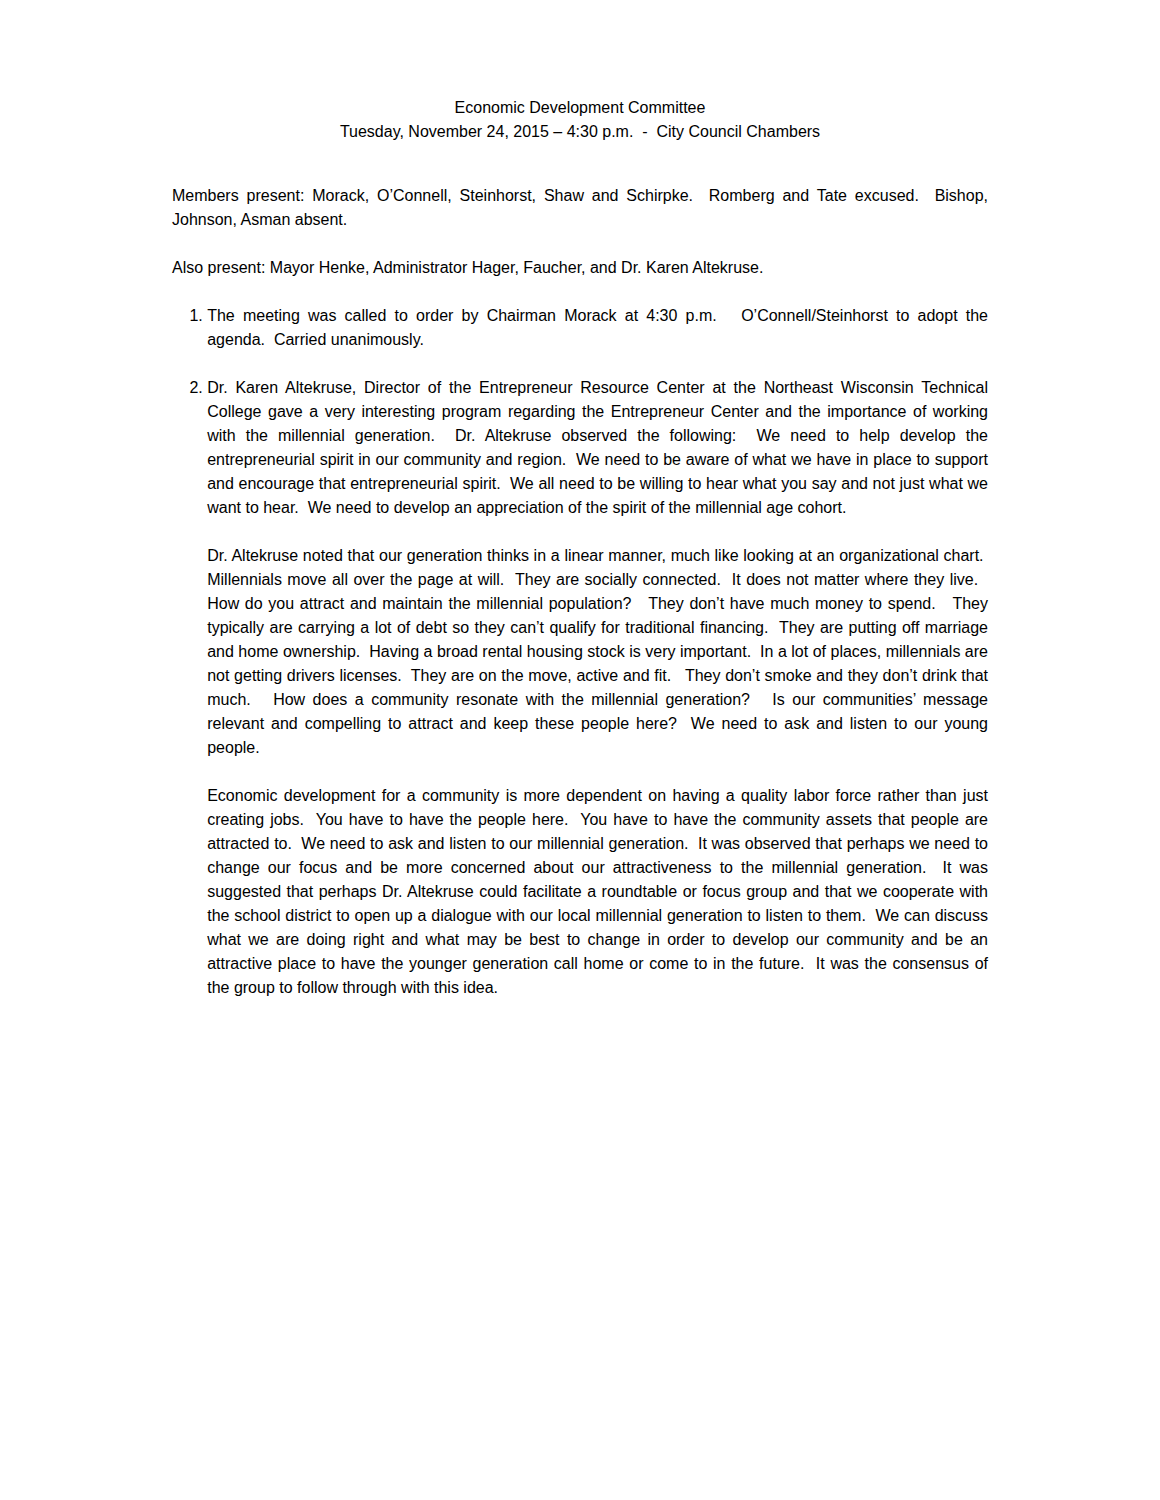Economic Development Committee
Tuesday, November 24, 2015 – 4:30 p.m. - City Council Chambers
Members present: Morack, O’Connell, Steinhorst, Shaw and Schirpke. Romberg and Tate excused. Bishop, Johnson, Asman absent.
Also present: Mayor Henke, Administrator Hager, Faucher, and Dr. Karen Altekruse.
The meeting was called to order by Chairman Morack at 4:30 p.m. O’Connell/Steinhorst to adopt the agenda. Carried unanimously.
Dr. Karen Altekruse, Director of the Entrepreneur Resource Center at the Northeast Wisconsin Technical College gave a very interesting program regarding the Entrepreneur Center and the importance of working with the millennial generation. Dr. Altekruse observed the following: We need to help develop the entrepreneurial spirit in our community and region. We need to be aware of what we have in place to support and encourage that entrepreneurial spirit. We all need to be willing to hear what you say and not just what we want to hear. We need to develop an appreciation of the spirit of the millennial age cohort.
Dr. Altekruse noted that our generation thinks in a linear manner, much like looking at an organizational chart. Millennials move all over the page at will. They are socially connected. It does not matter where they live. How do you attract and maintain the millennial population? They don’t have much money to spend. They typically are carrying a lot of debt so they can’t qualify for traditional financing. They are putting off marriage and home ownership. Having a broad rental housing stock is very important. In a lot of places, millennials are not getting drivers licenses. They are on the move, active and fit. They don’t smoke and they don’t drink that much. How does a community resonate with the millennial generation? Is our communities’ message relevant and compelling to attract and keep these people here? We need to ask and listen to our young people.
Economic development for a community is more dependent on having a quality labor force rather than just creating jobs. You have to have the people here. You have to have the community assets that people are attracted to. We need to ask and listen to our millennial generation. It was observed that perhaps we need to change our focus and be more concerned about our attractiveness to the millennial generation. It was suggested that perhaps Dr. Altekruse could facilitate a roundtable or focus group and that we cooperate with the school district to open up a dialogue with our local millennial generation to listen to them. We can discuss what we are doing right and what may be best to change in order to develop our community and be an attractive place to have the younger generation call home or come to in the future. It was the consensus of the group to follow through with this idea.